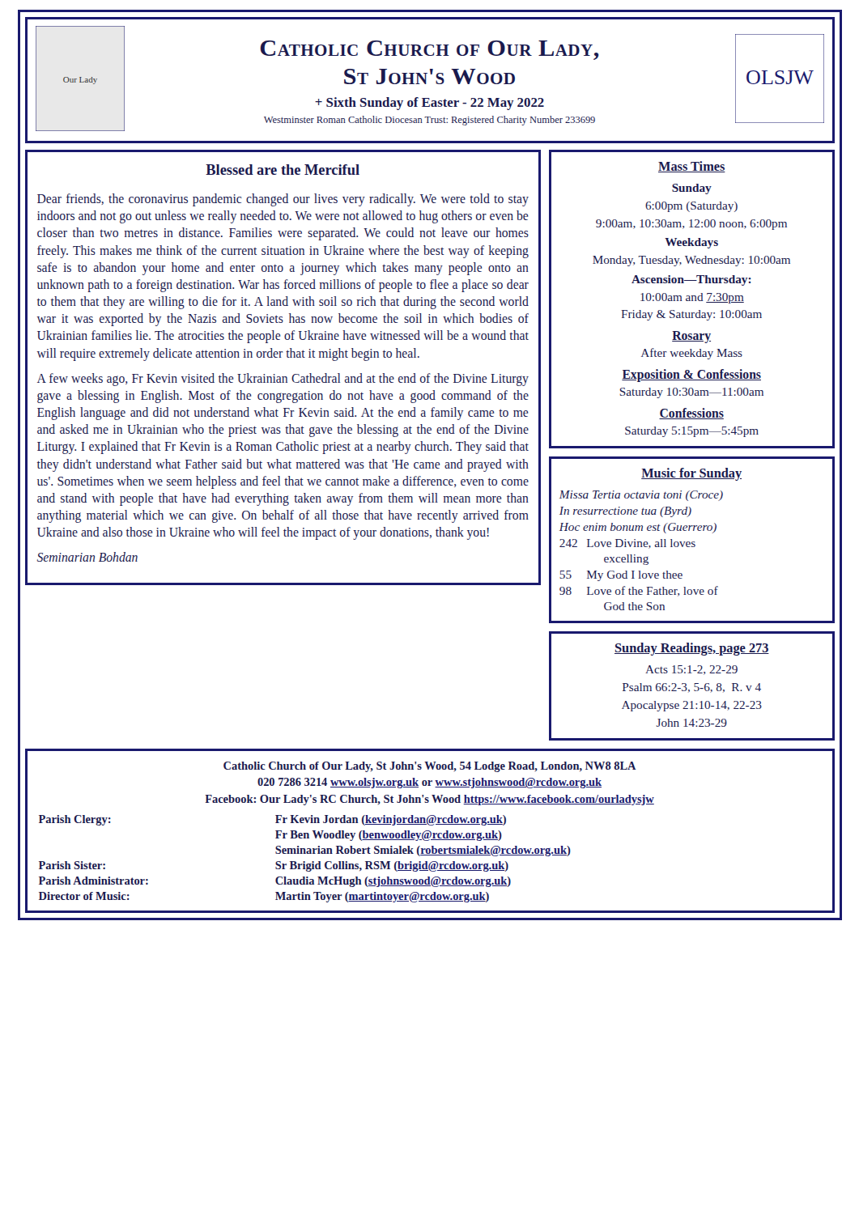Catholic Church of Our Lady,
St John's Wood
+ Sixth Sunday of Easter - 22 May 2022
Westminster Roman Catholic Diocesan Trust: Registered Charity Number 233699
Blessed are the Merciful
Dear friends, the coronavirus pandemic changed our lives very radically. We were told to stay indoors and not go out unless we really needed to. We were not allowed to hug others or even be closer than two metres in distance. Families were separated. We could not leave our homes freely. This makes me think of the current situation in Ukraine where the best way of keeping safe is to abandon your home and enter onto a journey which takes many people onto an unknown path to a foreign destination. War has forced millions of people to flee a place so dear to them that they are willing to die for it. A land with soil so rich that during the second world war it was exported by the Nazis and Soviets has now become the soil in which bodies of Ukrainian families lie. The atrocities the people of Ukraine have witnessed will be a wound that will require extremely delicate attention in order that it might begin to heal.
A few weeks ago, Fr Kevin visited the Ukrainian Cathedral and at the end of the Divine Liturgy gave a blessing in English. Most of the congregation do not have a good command of the English language and did not understand what Fr Kevin said. At the end a family came to me and asked me in Ukrainian who the priest was that gave the blessing at the end of the Divine Liturgy. I explained that Fr Kevin is a Roman Catholic priest at a nearby church. They said that they didn't understand what Father said but what mattered was that 'He came and prayed with us'. Sometimes when we seem helpless and feel that we cannot make a difference, even to come and stand with people that have had everything taken away from them will mean more than anything material which we can give. On behalf of all those that have recently arrived from Ukraine and also those in Ukraine who will feel the impact of your donations, thank you!
Seminarian Bohdan
Mass Times
Sunday
6:00pm (Saturday)
9:00am, 10:30am, 12:00 noon, 6:00pm
Weekdays
Monday, Tuesday, Wednesday: 10:00am
Ascension—Thursday:
10:00am and 7:30pm
Friday & Saturday: 10:00am
Rosary
After weekday Mass
Exposition & Confessions
Saturday 10:30am—11:00am
Confessions
Saturday 5:15pm—5:45pm
Music for Sunday
Missa Tertia octavia toni (Croce)
In resurrectione tua (Byrd)
Hoc enim bonum est (Guerrero)
242 Love Divine, all lovesexcelling
55 My God I love thee
98 Love of the Father, love ofGod the Son
Sunday Readings, page 273
Acts 15:1-2, 22-29
Psalm 66:2-3, 5-6, 8, R. v 4
Apocalypse 21:10-14, 22-23
John 14:23-29
Catholic Church of Our Lady, St John's Wood, 54 Lodge Road, London, NW8 8LA
020 7286 3214 www.olsjw.org.uk or www.stjohnswood@rcdow.org.uk
Facebook: Our Lady's RC Church, St John's Wood https://www.facebook.com/ourladysjw
| Parish Clergy: | Fr Kevin Jordan ( kevinjordan@rcdow.org.uk ) |
| | Fr Ben Woodley ( benwoodley@rcdow.org.uk ) |
| | Seminarian Robert Smialek ( robertsmialek@rcdow.org.uk ) |
| Parish Sister: | Sr Brigid Collins, RSM ( brigid@rcdow.org.uk ) |
| Parish Administrator: | Claudia McHugh ( stjohnswood@rcdow.org.uk ) |
| Director of Music: | Martin Toyer ( martintoyer@rcdow.org.uk ) |